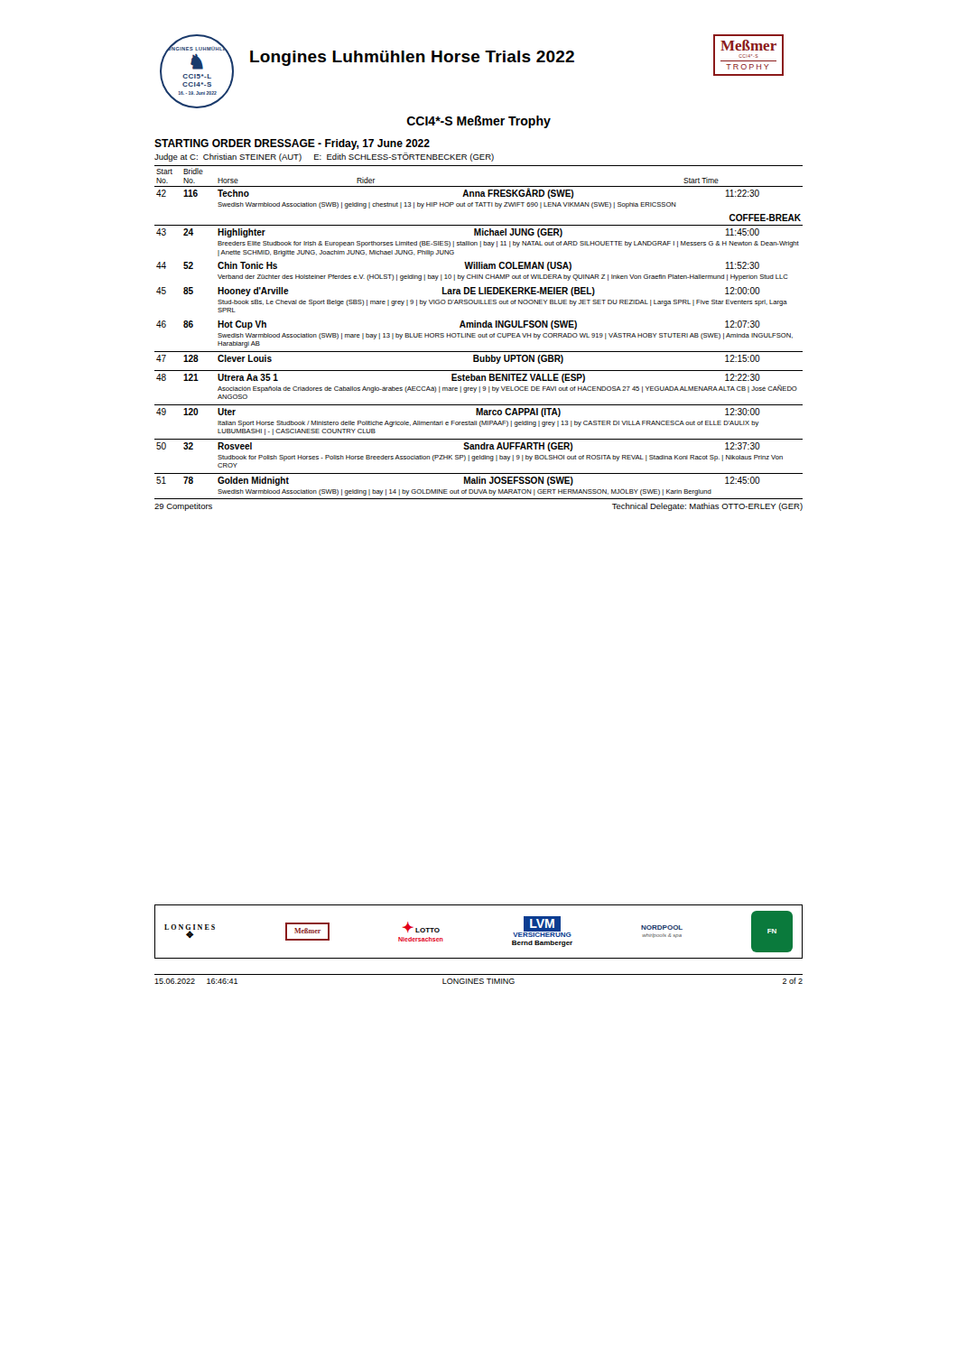LONGINES LUHMÜHLEN
♞
CCI5*-L
CCI4*-S
16. - 19. Juni 2022
Longines Luhmühlen Horse Trials 2022
Meßmer
CCI4*-S
TROPHY
CCI4*-S Meßmer Trophy
STARTING ORDER DRESSAGE - Friday, 17 June 2022
Judge at C: Christian STEINER (AUT) E: Edith SCHLESS-STÖRTENBECKER (GER)
| Start No. | Bridle No. | Horse | Rider | Start Time |
| --- | --- | --- | --- | --- |
| 42 | 116 | Techno | Anna FRESKGÅRD (SWE) | 11:22:30 |
| | | Swedish Warmblood Association (SWB) / gelding / chestnut / 13 / by HIP HOP out of TATTI by ZWIFT 690 / LENA VIKMAN (SWE) / Sophia ERICSSON |
| COFFEE-BREAK |
| 43 | 24 | Highlighter | Michael JUNG (GER) | 11:45:00 |
| | | Breeders Elite Studbook for Irish & European Sporthorses Limited (BE-SIES) / stallion / bay / 11 / by NATAL out of ARD SILHOUETTE by LANDGRAF I / Messers G & H Newton & Dean-Wright / Anette SCHMID, Brigitte JUNG, Joachim JUNG, Michael JUNG, Philip JUNG |
| 44 | 52 | Chin Tonic Hs | William COLEMAN (USA) | 11:52:30 |
| | | Verband der Züchter des Holsteiner Pferdes e.V. (HOLST) / gelding / bay / 10 / by CHIN CHAMP out of WILDERA by QUINAR Z / Inken Von Graefin Platen-Hallermund / Hyperion Stud LLC |
| 45 | 85 | Hooney d'Arville | Lara DE LIEDEKERKE-MEIER (BEL) | 12:00:00 |
| | | Stud-book sBs, Le Cheval de Sport Belge (SBS) / mare / grey / 9 / by VIGO D'ARSOUILLES out of NOONEY BLUE by JET SET DU REZIDAL / Larga SPRL / Five Star Eventers sprl, Larga SPRL |
| 46 | 86 | Hot Cup Vh | Aminda INGULFSON (SWE) | 12:07:30 |
| | | Swedish Warmblood Association (SWB) / mare / bay / 13 / by BLUE HORS HOTLINE out of CUPEA VH by CORRADO WL 919 / VÄSTRA HOBY STUTERI AB (SWE) / Aminda INGULFSON, Harabiargi AB |
| 47 | 128 | Clever Louis | Bubby UPTON (GBR) | 12:15:00 |
| 48 | 121 | Utrera Aa 35 1 | Esteban BENITEZ VALLE (ESP) | 12:22:30 |
| | | Asociación Española de Criadores de Caballos Anglo-árabes (AECCAá) / mare / grey / 9 / by VELOCE DE FAVI out of HACENDOSA 27 45 / YEGUADA ALMENARA ALTA CB / José CAÑEDO ANGOSO |
| 49 | 120 | Uter | Marco CAPPAI (ITA) | 12:30:00 |
| | | Italian Sport Horse Studbook / Ministero delle Politiche Agricole, Alimentari e Forestali (MIPAAF) / gelding / grey / 13 / by CASTER DI VILLA FRANCESCA out of ELLE D'AULIX by LUBUMBASHI / - / CASCIANESE COUNTRY CLUB |
| 50 | 32 | Rosveel | Sandra AUFFARTH (GER) | 12:37:30 |
| | | Studbook for Polish Sport Horses - Polish Horse Breeders Association (PZHK SP) / gelding / bay / 9 / by BOLSHOI out of ROSITA by REVAL / Stadina Koni Racot Sp. / Nikolaus Prinz Von CROY |
| 51 | 78 | Golden Midnight | Malin JOSEFSSON (SWE) | 12:45:00 |
| | | Swedish Warmblood Association (SWB) / gelding / bay / 14 / by GOLDMINE out of DUVA by MARATON / GERT HERMANSSON, MJÖLBY (SWE) / Karin Berglund |
29 Competitors
Technical Delegate: Mathias OTTO-ERLEY (GER)
LONGINES✥
Meßmer
✦ LOTTO
Niedersachsen
LVM
VERSICHERUNG
Bernd Bamberger
NORDPOOL
whirlpools & spa
FN
15.06.2022 16:46:41
LONGINES TIMING
2 of 2